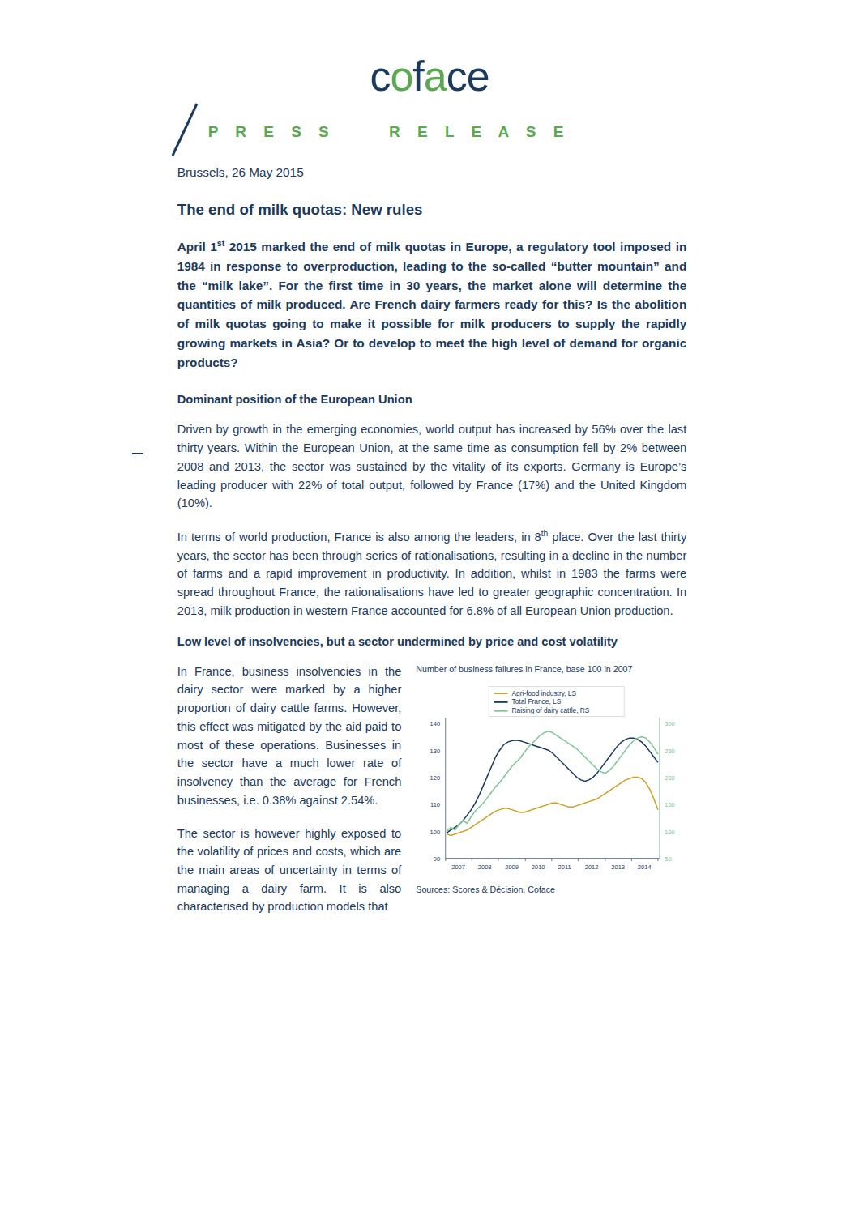coface
P R E S S R E L E A S E
Brussels, 26 May 2015
The end of milk quotas: New rules
April 1st 2015 marked the end of milk quotas in Europe, a regulatory tool imposed in 1984 in response to overproduction, leading to the so-called “butter mountain” and the “milk lake”. For the first time in 30 years, the market alone will determine the quantities of milk produced. Are French dairy farmers ready for this? Is the abolition of milk quotas going to make it possible for milk producers to supply the rapidly growing markets in Asia? Or to develop to meet the high level of demand for organic products?
Dominant position of the European Union
Driven by growth in the emerging economies, world output has increased by 56% over the last thirty years. Within the European Union, at the same time as consumption fell by 2% between 2008 and 2013, the sector was sustained by the vitality of its exports. Germany is Europe’s leading producer with 22% of total output, followed by France (17%) and the United Kingdom (10%).
In terms of world production, France is also among the leaders, in 8th place. Over the last thirty years, the sector has been through series of rationalisations, resulting in a decline in the number of farms and a rapid improvement in productivity. In addition, whilst in 1983 the farms were spread throughout France, the rationalisations have led to greater geographic concentration. In 2013, milk production in western France accounted for 6.8% of all European Union production.
Low level of insolvencies, but a sector undermined by price and cost volatility
In France, business insolvencies in the dairy sector were marked by a higher proportion of dairy cattle farms. However, this effect was mitigated by the aid paid to most of these operations. Businesses in the sector have a much lower rate of insolvency than the average for French businesses, i.e. 0.38% against 2.54%.
The sector is however highly exposed to the volatility of prices and costs, which are the main areas of uncertainty in terms of managing a dairy farm. It is also characterised by production models that
Number of business failures in France, base 100 in 2007
Agri-food industry, LS Total France, LS Raising of dairy cattle, RS 140 130 120 110 100 90 300 250 200 150 100 50 0 50 2007 2008 2009 2010 2011 2012 2013 2014
Sources: Scores & Décision, Coface